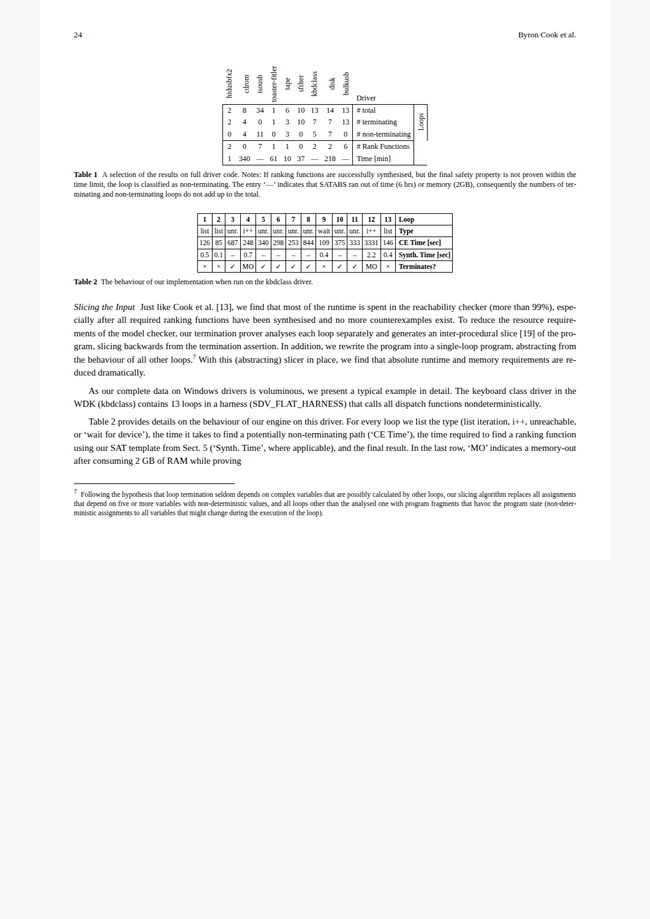24 Byron Cook et al.
| hidusbfx2 | cdrom | isousb | toaster-fitler | tape | sfilter | kbdclass | disk | bulkusb | Driver | |
| 2 | 8 | 34 | 1 | 6 | 10 | 13 | 14 | 13 | # total | Loops |
| 2 | 4 | 0 | 1 | 3 | 10 | 7 | 7 | 13 | # terminating |
| 0 | 4 | 11 | 0 | 3 | 0 | 5 | 7 | 0 | # non-terminating |
| 2 | 0 | 7 | 1 | 1 | 0 | 2 | 2 | 6 | # Rank Functions | |
| 1 | 340 | — | 61 | 10 | 37 | — | 218 | — | Time [min] | |
Table 1 A selection of the results on full driver code. Notes: If ranking functions are successfully synthesised, but the final safety property is not proven within the time limit, the loop is classified as non-terminating. The entry ‘—’ indicates that SATABS ran out of time (6 hrs) or memory (2GB), consequently the numbers of terminating and non-terminating loops do not add up to the total.
| 1 | 2 | 3 | 4 | 5 | 6 | 7 | 8 | 9 | 10 | 11 | 12 | 13 | Loop |
| --- | --- | --- | --- | --- | --- | --- | --- | --- | --- | --- | --- | --- | --- |
| list | list | unr. | i++ | unr. | unr. | unr. | unr. | wait | unr. | unr. | i++ | list | Type |
| 126 | 85 | 687 | 248 | 340 | 298 | 253 | 844 | 109 | 375 | 333 | 3331 | 146 | CE Time [sec] |
| 0.5 | 0.1 | – | 0.7 | – | – | – | – | 0.4 | – | – | 2.2 | 0.4 | Synth. Time [sec] |
| × | × | ✓ | MO | ✓ | ✓ | ✓ | ✓ | × | ✓ | ✓ | MO | × | Terminates? |
Table 2 The behaviour of our implementation when run on the kbdclass driver.
Slicing the Input Just like Cook et al. [13], we find that most of the runtime is spent in the reachability checker (more than 99%), especially after all required ranking functions have been synthesised and no more counterexamples exist. To reduce the resource requirements of the model checker, our termination prover analyses each loop separately and generates an inter-procedural slice [19] of the program, slicing backwards from the termination assertion. In addition, we rewrite the program into a single-loop program, abstracting from the behaviour of all other loops.7 With this (abstracting) slicer in place, we find that absolute runtime and memory requirements are reduced dramatically.
As our complete data on Windows drivers is voluminous, we present a typical example in detail. The keyboard class driver in the WDK (kbdclass) contains 13 loops in a harness (SDV_FLAT_HARNESS) that calls all dispatch functions nondeterministically.
Table 2 provides details on the behaviour of our engine on this driver. For every loop we list the type (list iteration, i++, unreachable, or ‘wait for device’), the time it takes to find a potentially non-terminating path (‘CE Time’), the time required to find a ranking function using our SAT template from Sect. 5 (‘Synth. Time’, where applicable), and the final result. In the last row, ‘MO’ indicates a memory-out after consuming 2 GB of RAM while proving
7 Following the hypothesis that loop termination seldom depends on complex variables that are possibly calculated by other loops, our slicing algorithm replaces all assignments that depend on five or more variables with non-deterministic values, and all loops other than the analysed one with program fragments that havoc the program state (non-deterministic assignments to all variables that might change during the execution of the loop).